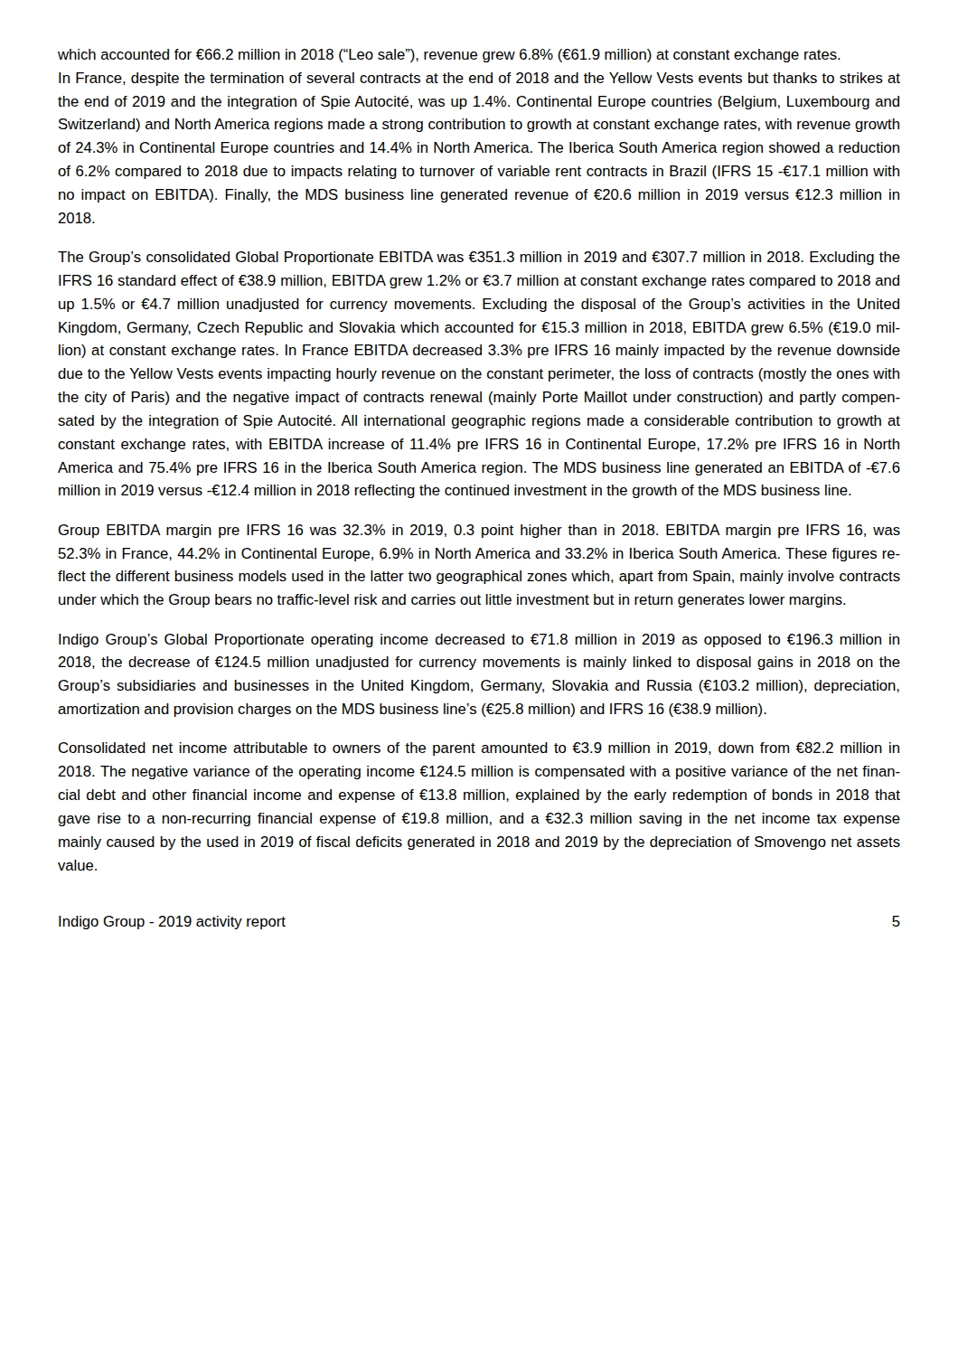which accounted for €66.2 million in 2018 (“Leo sale”), revenue grew 6.8% (€61.9 million) at constant exchange rates.
In France, despite the termination of several contracts at the end of 2018 and the Yellow Vests events but thanks to strikes at the end of 2019 and the integration of Spie Autocité, was up 1.4%. Continental Europe countries (Belgium, Luxembourg and Switzerland) and North America regions made a strong contribution to growth at constant exchange rates, with revenue growth of 24.3% in Continental Europe countries and 14.4% in North America. The Iberica South America region showed a reduction of 6.2% compared to 2018 due to impacts relating to turnover of variable rent contracts in Brazil (IFRS 15 -€17.1 million with no impact on EBITDA). Finally, the MDS business line generated revenue of €20.6 million in 2019 versus €12.3 million in 2018.
The Group’s consolidated Global Proportionate EBITDA was €351.3 million in 2019 and €307.7 million in 2018. Excluding the IFRS 16 standard effect of €38.9 million, EBITDA grew 1.2% or €3.7 million at constant exchange rates compared to 2018 and up 1.5% or €4.7 million unadjusted for currency movements. Excluding the disposal of the Group’s activities in the United Kingdom, Germany, Czech Republic and Slovakia which accounted for €15.3 million in 2018, EBITDA grew 6.5% (€19.0 million) at constant exchange rates. In France EBITDA decreased 3.3% pre IFRS 16 mainly impacted by the revenue downside due to the Yellow Vests events impacting hourly revenue on the constant perimeter, the loss of contracts (mostly the ones with the city of Paris) and the negative impact of contracts renewal (mainly Porte Maillot under construction) and partly compensated by the integration of Spie Autocité. All international geographic regions made a considerable contribution to growth at constant exchange rates, with EBITDA increase of 11.4% pre IFRS 16 in Continental Europe, 17.2% pre IFRS 16 in North America and 75.4% pre IFRS 16 in the Iberica South America region. The MDS business line generated an EBITDA of -€7.6 million in 2019 versus -€12.4 million in 2018 reflecting the continued investment in the growth of the MDS business line.
Group EBITDA margin pre IFRS 16 was 32.3% in 2019, 0.3 point higher than in 2018. EBITDA margin pre IFRS 16, was 52.3% in France, 44.2% in Continental Europe, 6.9% in North America and 33.2% in Iberica South America. These figures reflect the different business models used in the latter two geographical zones which, apart from Spain, mainly involve contracts under which the Group bears no traffic-level risk and carries out little investment but in return generates lower margins.
Indigo Group’s Global Proportionate operating income decreased to €71.8 million in 2019 as opposed to €196.3 million in 2018, the decrease of €124.5 million unadjusted for currency movements is mainly linked to disposal gains in 2018 on the Group’s subsidiaries and businesses in the United Kingdom, Germany, Slovakia and Russia (€103.2 million), depreciation, amortization and provision charges on the MDS business line’s (€25.8 million) and IFRS 16 (€38.9 million).
Consolidated net income attributable to owners of the parent amounted to €3.9 million in 2019, down from €82.2 million in 2018. The negative variance of the operating income €124.5 million is compensated with a positive variance of the net financial debt and other financial income and expense of €13.8 million, explained by the early redemption of bonds in 2018 that gave rise to a non-recurring financial expense of €19.8 million, and a €32.3 million saving in the net income tax expense mainly caused by the used in 2019 of fiscal deficits generated in 2018 and 2019 by the depreciation of Smovengo net assets value.
Indigo Group - 2019 activity report 5